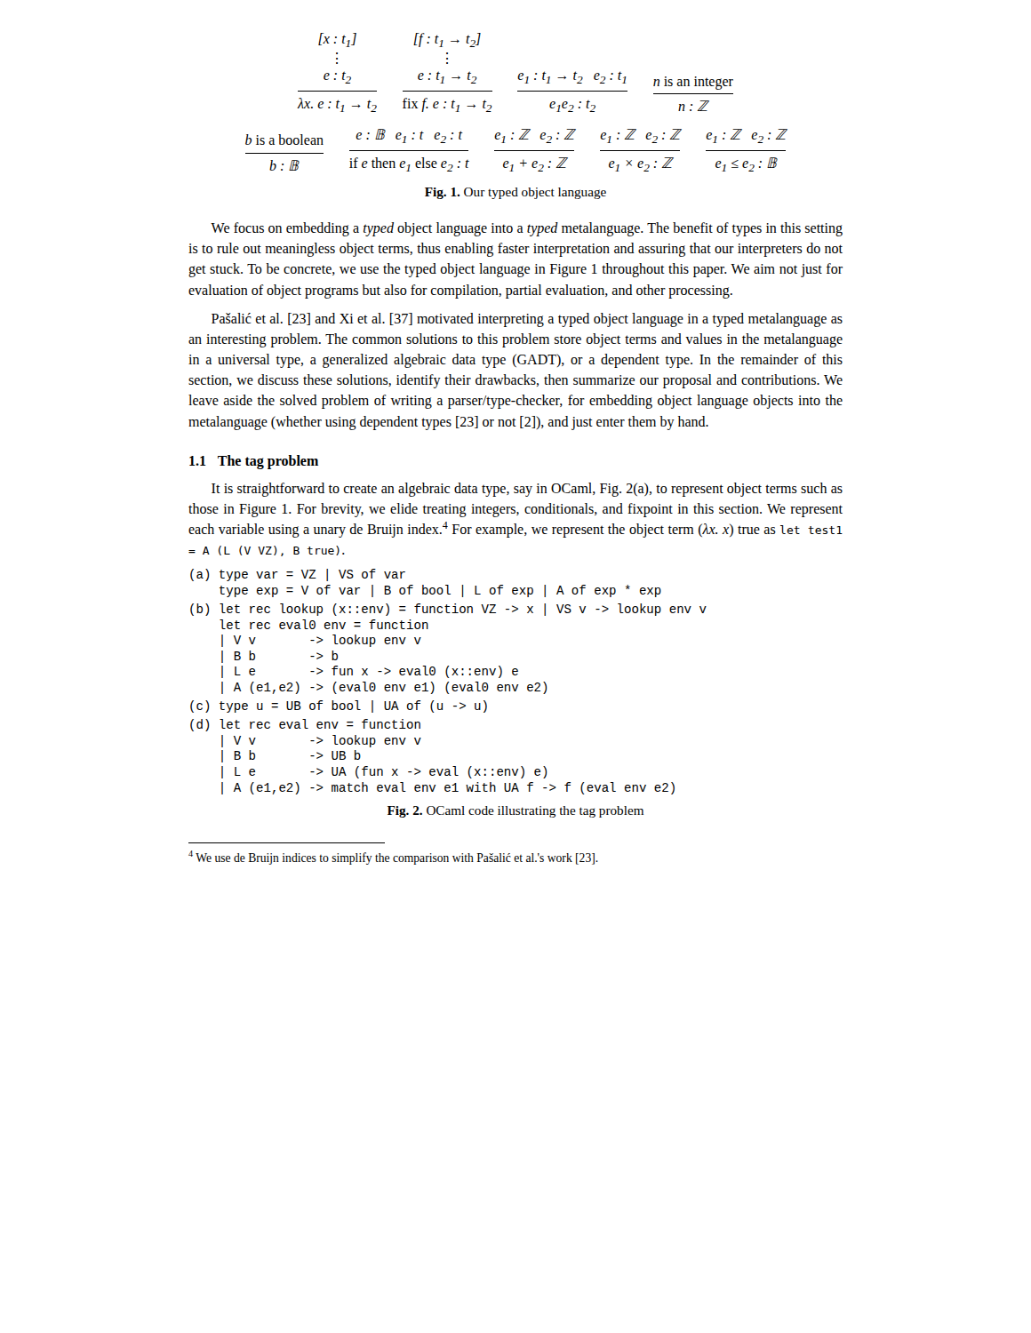| [ x : t 1 ] ⋮ e : t 2 λx. e : t 1 → t 2 | [ f : t 1 → t 2 ] ⋮ e : t 1 → t 2 fix f. e : t 1 → t 2 | e 1 : t 1 → t 2 e 2 : t 1 e 1 e 2 : t 2 | n is an integer n : ℤ |
| b is a boolean b : 𝔹 | e : 𝔹 e 1 : t e 2 : t if e then e 1 else e 2 : t | e 1 : ℤ e 2 : ℤ e 1 + e 2 : ℤ | e 1 : ℤ e 2 : ℤ e 1 × e 2 : ℤ | e 1 : ℤ e 2 : ℤ e 1 ≤ e 2 : 𝔹 |
Fig. 1. Our typed object language
We focus on embedding a typed object language into a typed metalanguage. The benefit of types in this setting is to rule out meaningless object terms, thus enabling faster interpretation and assuring that our interpreters do not get stuck. To be concrete, we use the typed object language in Figure 1 throughout this paper. We aim not just for evaluation of object programs but also for compilation, partial evaluation, and other processing.
Pašalić et al. [23] and Xi et al. [37] motivated interpreting a typed object language in a typed metalanguage as an interesting problem. The common solutions to this problem store object terms and values in the metalanguage in a universal type, a generalized algebraic data type (GADT), or a dependent type. In the remainder of this section, we discuss these solutions, identify their drawbacks, then summarize our proposal and contributions. We leave aside the solved problem of writing a parser/type-checker, for embedding object language objects into the metalanguage (whether using dependent types [23] or not [2]), and just enter them by hand.
1.1 The tag problem
It is straightforward to create an algebraic data type, say in OCaml, Fig. 2(a), to represent object terms such as those in Figure 1. For brevity, we elide treating integers, conditionals, and fixpoint in this section. We represent each variable using a unary de Bruijn index.4 For example, we represent the object term (λx. x) true as let test1 = A (L (V VZ), B true).
(a) type var = VZ | VS of var
    type exp = V of var | B of bool | L of exp | A of exp * exp
(b) let rec lookup (x::env) = function VZ -> x | VS v -> lookup env v
    let rec eval0 env = function
    | V v       -> lookup env v
    | B b       -> b
    | L e       -> fun x -> eval0 (x::env) e
    | A (e1,e2) -> (eval0 env e1) (eval0 env e2)
(c) type u = UB of bool | UA of (u -> u)
(d) let rec eval env = function
    | V v       -> lookup env v
    | B b       -> UB b
    | L e       -> UA (fun x -> eval (x::env) e)
    | A (e1,e2) -> match eval env e1 with UA f -> f (eval env e2)
Fig. 2. OCaml code illustrating the tag problem
4 We use de Bruijn indices to simplify the comparison with Pašalić et al.'s work [23].